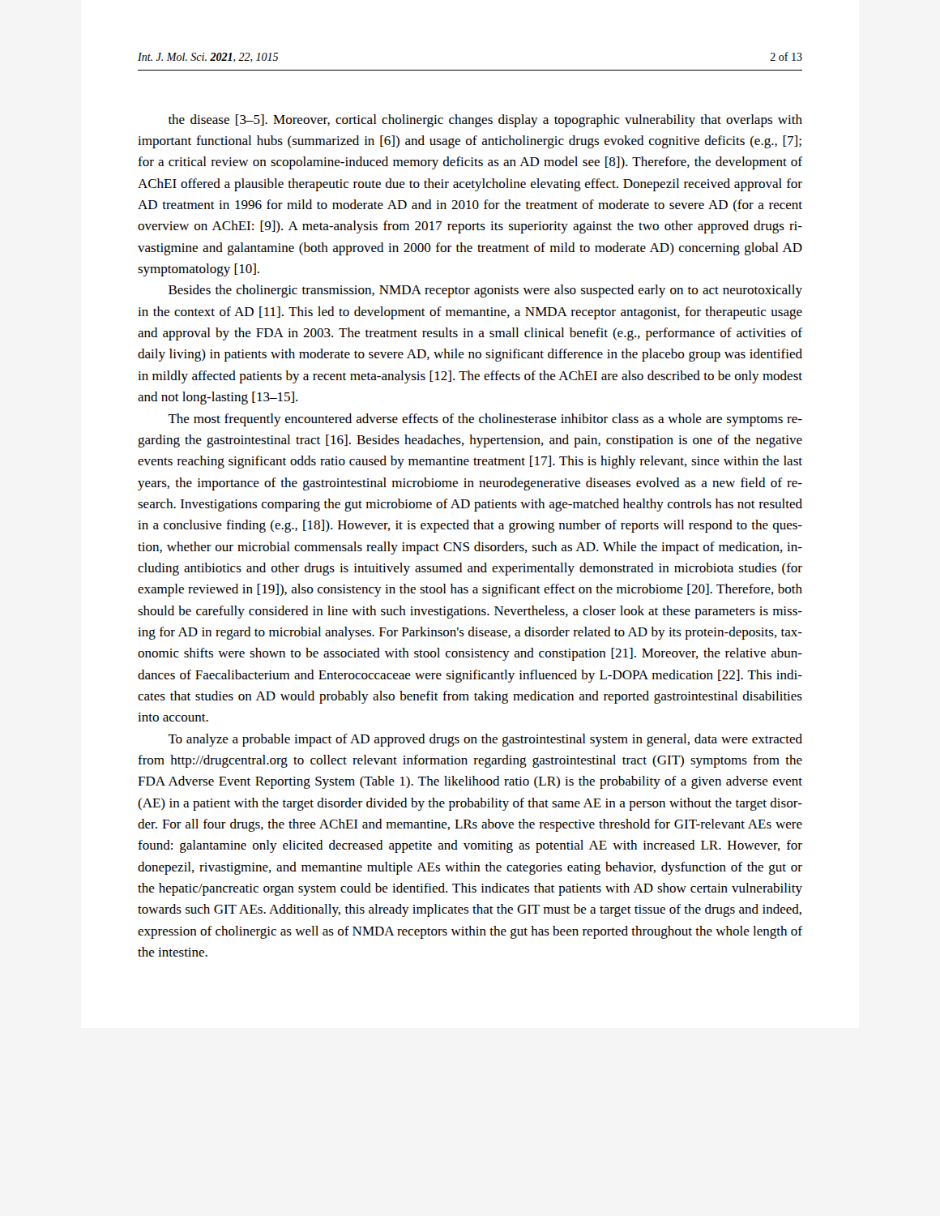Int. J. Mol. Sci. 2021, 22, 1015 2 of 13
the disease [3–5]. Moreover, cortical cholinergic changes display a topographic vulnerability that overlaps with important functional hubs (summarized in [6]) and usage of anticholinergic drugs evoked cognitive deficits (e.g., [7]; for a critical review on scopolamine-induced memory deficits as an AD model see [8]). Therefore, the development of AChEI offered a plausible therapeutic route due to their acetylcholine elevating effect. Donepezil received approval for AD treatment in 1996 for mild to moderate AD and in 2010 for the treatment of moderate to severe AD (for a recent overview on AChEI: [9]). A meta-analysis from 2017 reports its superiority against the two other approved drugs rivastigmine and galantamine (both approved in 2000 for the treatment of mild to moderate AD) concerning global AD symptomatology [10].
Besides the cholinergic transmission, NMDA receptor agonists were also suspected early on to act neurotoxically in the context of AD [11]. This led to development of memantine, a NMDA receptor antagonist, for therapeutic usage and approval by the FDA in 2003. The treatment results in a small clinical benefit (e.g., performance of activities of daily living) in patients with moderate to severe AD, while no significant difference in the placebo group was identified in mildly affected patients by a recent meta-analysis [12]. The effects of the AChEI are also described to be only modest and not long-lasting [13–15].
The most frequently encountered adverse effects of the cholinesterase inhibitor class as a whole are symptoms regarding the gastrointestinal tract [16]. Besides headaches, hypertension, and pain, constipation is one of the negative events reaching significant odds ratio caused by memantine treatment [17]. This is highly relevant, since within the last years, the importance of the gastrointestinal microbiome in neurodegenerative diseases evolved as a new field of research. Investigations comparing the gut microbiome of AD patients with age-matched healthy controls has not resulted in a conclusive finding (e.g., [18]). However, it is expected that a growing number of reports will respond to the question, whether our microbial commensals really impact CNS disorders, such as AD. While the impact of medication, including antibiotics and other drugs is intuitively assumed and experimentally demonstrated in microbiota studies (for example reviewed in [19]), also consistency in the stool has a significant effect on the microbiome [20]. Therefore, both should be carefully considered in line with such investigations. Nevertheless, a closer look at these parameters is missing for AD in regard to microbial analyses. For Parkinson's disease, a disorder related to AD by its protein-deposits, taxonomic shifts were shown to be associated with stool consistency and constipation [21]. Moreover, the relative abundances of Faecalibacterium and Enterococcaceae were significantly influenced by L-DOPA medication [22]. This indicates that studies on AD would probably also benefit from taking medication and reported gastrointestinal disabilities into account.
To analyze a probable impact of AD approved drugs on the gastrointestinal system in general, data were extracted from http://drugcentral.org to collect relevant information regarding gastrointestinal tract (GIT) symptoms from the FDA Adverse Event Reporting System (Table 1). The likelihood ratio (LR) is the probability of a given adverse event (AE) in a patient with the target disorder divided by the probability of that same AE in a person without the target disorder. For all four drugs, the three AChEI and memantine, LRs above the respective threshold for GIT-relevant AEs were found: galantamine only elicited decreased appetite and vomiting as potential AE with increased LR. However, for donepezil, rivastigmine, and memantine multiple AEs within the categories eating behavior, dysfunction of the gut or the hepatic/pancreatic organ system could be identified. This indicates that patients with AD show certain vulnerability towards such GIT AEs. Additionally, this already implicates that the GIT must be a target tissue of the drugs and indeed, expression of cholinergic as well as of NMDA receptors within the gut has been reported throughout the whole length of the intestine.